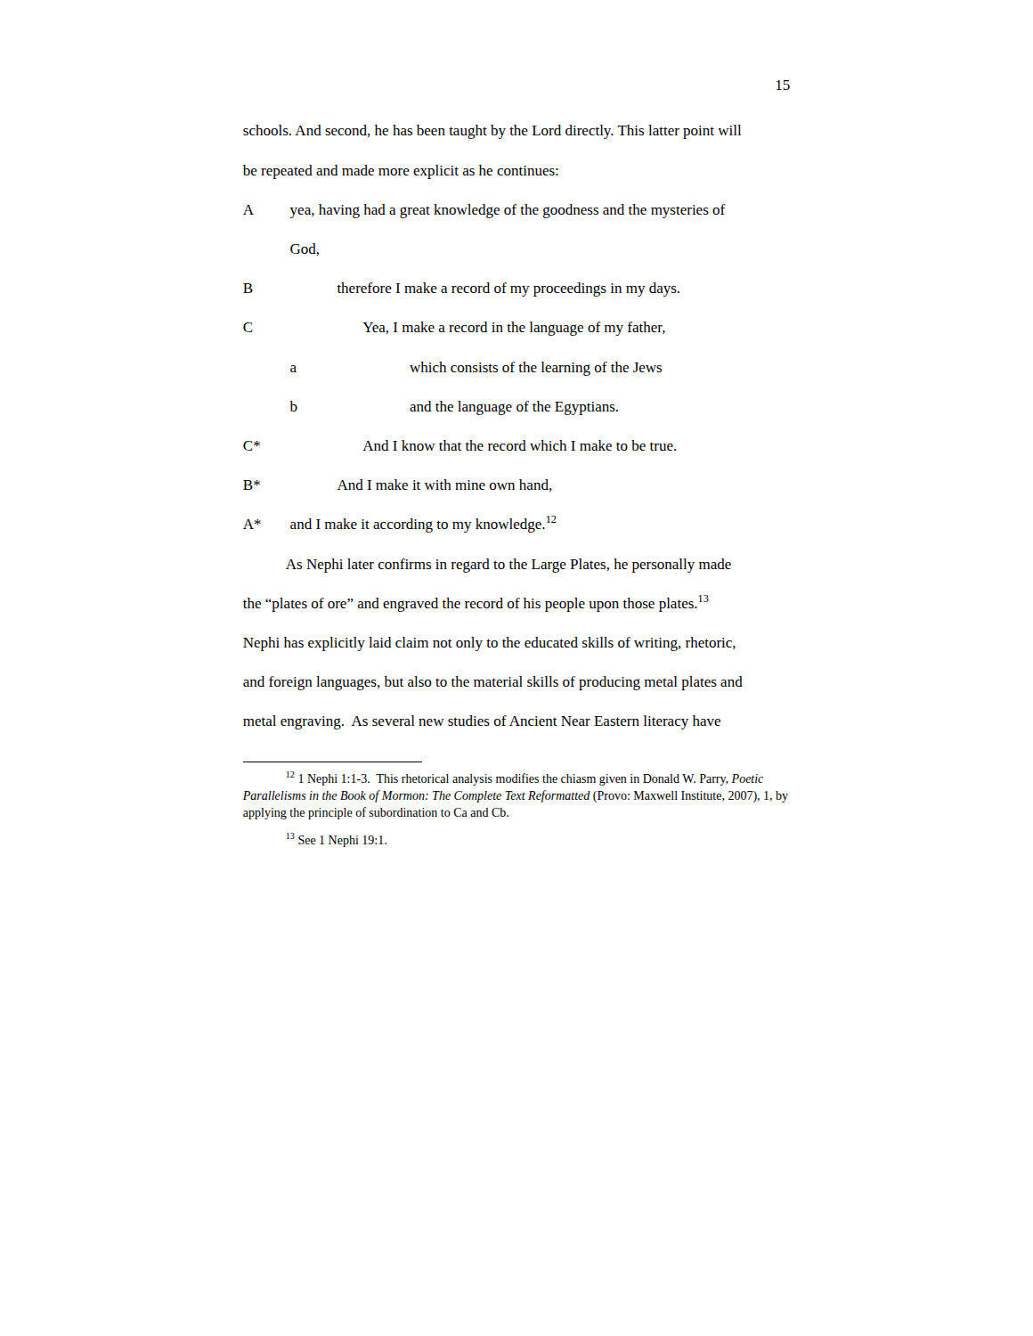15
schools. And second, he has been taught by the Lord directly. This latter point will
be repeated and made more explicit as he continues:
A
yea, having had a great knowledge of the goodness and the mysteries of
God,
B
therefore I make a record of my proceedings in my days.
C
Yea, I make a record in the language of my father,
a
which consists of the learning of the Jews
b
and the language of the Egyptians.
C*
And I know that the record which I make to be true.
B*
And I make it with mine own hand,
A*
and I make it according to my knowledge.12
As Nephi later confirms in regard to the Large Plates, he personally made
the “plates of ore” and engraved the record of his people upon those plates.13
Nephi has explicitly laid claim not only to the educated skills of writing, rhetoric,
and foreign languages, but also to the material skills of producing metal plates and
metal engraving. As several new studies of Ancient Near Eastern literacy have
12 1 Nephi 1:1-3. This rhetorical analysis modifies the chiasm given in Donald W. Parry, Poetic Parallelisms in the Book of Mormon: The Complete Text Reformatted (Provo: Maxwell Institute, 2007), 1, by applying the principle of subordination to Ca and Cb.
13 See 1 Nephi 19:1.